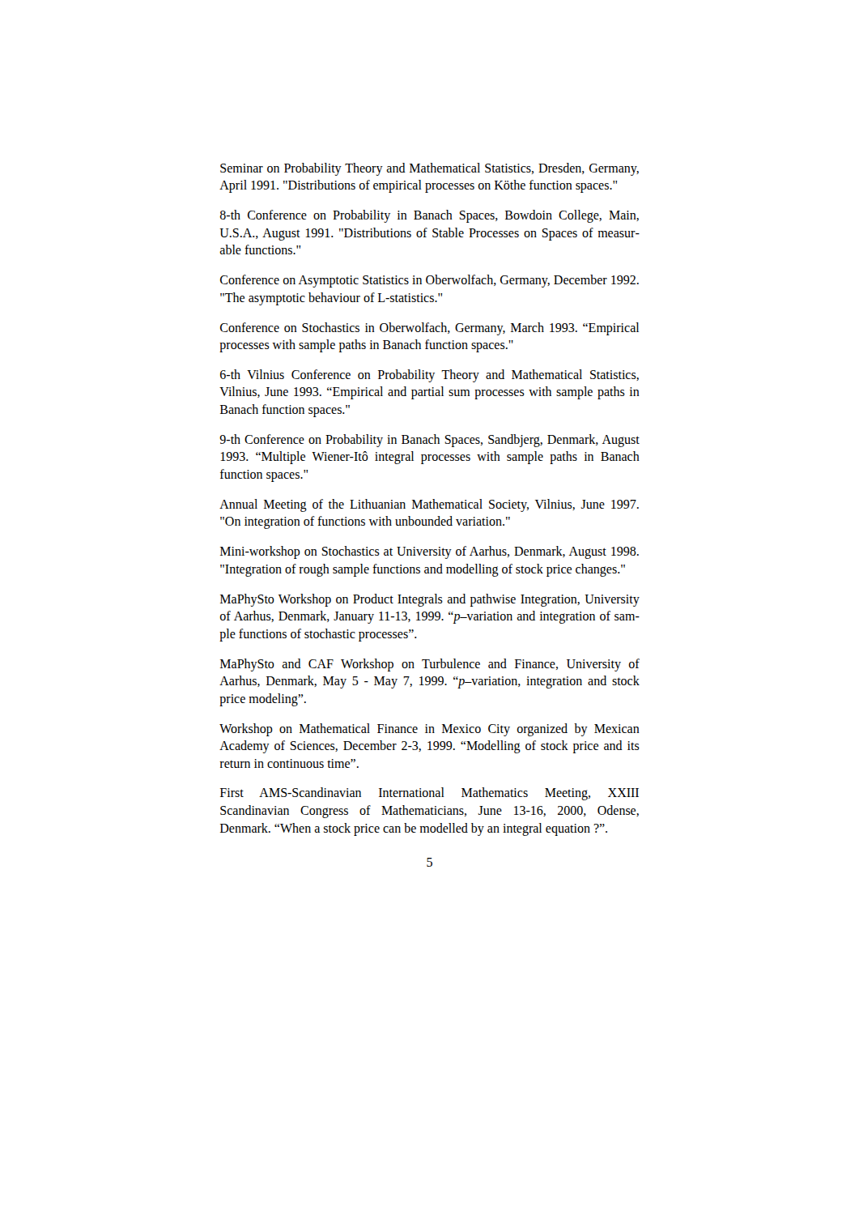Seminar on Probability Theory and Mathematical Statistics, Dresden, Germany, April 1991. "Distributions of empirical processes on Köthe function spaces."
8-th Conference on Probability in Banach Spaces, Bowdoin College, Main, U.S.A., August 1991. "Distributions of Stable Processes on Spaces of measurable functions."
Conference on Asymptotic Statistics in Oberwolfach, Germany, December 1992. "The asymptotic behaviour of L-statistics."
Conference on Stochastics in Oberwolfach, Germany, March 1993. “Empirical processes with sample paths in Banach function spaces."
6-th Vilnius Conference on Probability Theory and Mathematical Statistics, Vilnius, June 1993. “Empirical and partial sum processes with sample paths in Banach function spaces."
9-th Conference on Probability in Banach Spaces, Sandbjerg, Denmark, August 1993. “Multiple Wiener-Itô integral processes with sample paths in Banach function spaces."
Annual Meeting of the Lithuanian Mathematical Society, Vilnius, June 1997. "On integration of functions with unbounded variation."
Mini-workshop on Stochastics at University of Aarhus, Denmark, August 1998. "Integration of rough sample functions and modelling of stock price changes."
MaPhySto Workshop on Product Integrals and pathwise Integration, University of Aarhus, Denmark, January 11-13, 1999. “p–variation and integration of sample functions of stochastic processes”.
MaPhySto and CAF Workshop on Turbulence and Finance, University of Aarhus, Denmark, May 5 - May 7, 1999. “p–variation, integration and stock price modeling”.
Workshop on Mathematical Finance in Mexico City organized by Mexican Academy of Sciences, December 2-3, 1999. “Modelling of stock price and its return in continuous time”.
First AMS-Scandinavian International Mathematics Meeting, XXIII Scandinavian Congress of Mathematicians, June 13-16, 2000, Odense, Denmark. “When a stock price can be modelled by an integral equation ?”.
5